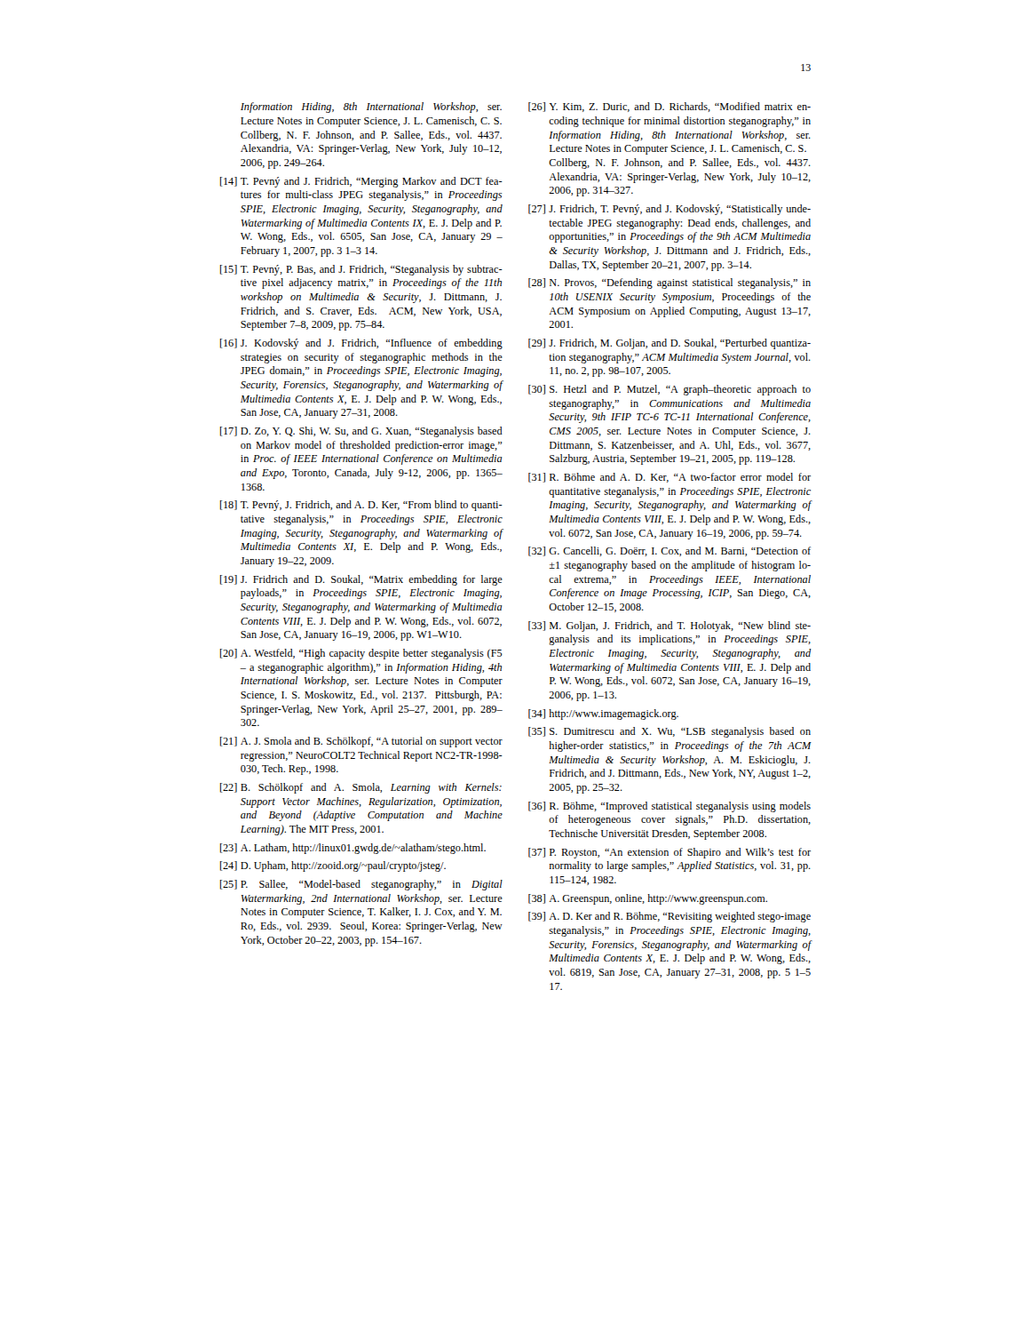13
Information Hiding, 8th International Workshop, ser. Lecture Notes in Computer Science, J. L. Camenisch, C. S. Collberg, N. F. Johnson, and P. Sallee, Eds., vol. 4437. Alexandria, VA: Springer-Verlag, New York, July 10–12, 2006, pp. 249–264.
[14] T. Pevný and J. Fridrich, “Merging Markov and DCT features for multi-class JPEG steganalysis,” in Proceedings SPIE, Electronic Imaging, Security, Steganography, and Watermarking of Multimedia Contents IX, E. J. Delp and P. W. Wong, Eds., vol. 6505, San Jose, CA, January 29 – February 1, 2007, pp. 3 1–3 14.
[15] T. Pevný, P. Bas, and J. Fridrich, “Steganalysis by subtractive pixel adjacency matrix,” in Proceedings of the 11th workshop on Multimedia & Security, J. Dittmann, J. Fridrich, and S. Craver, Eds. ACM, New York, USA, September 7–8, 2009, pp. 75–84.
[16] J. Kodovský and J. Fridrich, “Influence of embedding strategies on security of steganographic methods in the JPEG domain,” in Proceedings SPIE, Electronic Imaging, Security, Forensics, Steganography, and Watermarking of Multimedia Contents X, E. J. Delp and P. W. Wong, Eds., San Jose, CA, January 27–31, 2008.
[17] D. Zo, Y. Q. Shi, W. Su, and G. Xuan, “Steganalysis based on Markov model of thresholded prediction-error image,” in Proc. of IEEE International Conference on Multimedia and Expo, Toronto, Canada, July 9-12, 2006, pp. 1365–1368.
[18] T. Pevný, J. Fridrich, and A. D. Ker, “From blind to quantitative steganalysis,” in Proceedings SPIE, Electronic Imaging, Security, Steganography, and Watermarking of Multimedia Contents XI, E. Delp and P. Wong, Eds., January 19–22, 2009.
[19] J. Fridrich and D. Soukal, “Matrix embedding for large payloads,” in Proceedings SPIE, Electronic Imaging, Security, Steganography, and Watermarking of Multimedia Contents VIII, E. J. Delp and P. W. Wong, Eds., vol. 6072, San Jose, CA, January 16–19, 2006, pp. W1–W10.
[20] A. Westfeld, “High capacity despite better steganalysis (F5 – a steganographic algorithm),” in Information Hiding, 4th International Workshop, ser. Lecture Notes in Computer Science, I. S. Moskowitz, Ed., vol. 2137. Pittsburgh, PA: Springer-Verlag, New York, April 25–27, 2001, pp. 289–302.
[21] A. J. Smola and B. Schölkopf, “A tutorial on support vector regression,” NeuroCOLT2 Technical Report NC2-TR-1998-030, Tech. Rep., 1998.
[22] B. Schölkopf and A. Smola, Learning with Kernels: Support Vector Machines, Regularization, Optimization, and Beyond (Adaptive Computation and Machine Learning). The MIT Press, 2001.
[23] A. Latham, http://linux01.gwdg.de/~alatham/stego.html.
[24] D. Upham, http://zooid.org/~paul/crypto/jsteg/.
[25] P. Sallee, “Model-based steganography,” in Digital Watermarking, 2nd International Workshop, ser. Lecture Notes in Computer Science, T. Kalker, I. J. Cox, and Y. M. Ro, Eds., vol. 2939. Seoul, Korea: Springer-Verlag, New York, October 20–22, 2003, pp. 154–167.
[26] Y. Kim, Z. Duric, and D. Richards, “Modified matrix encoding technique for minimal distortion steganography,” in Information Hiding, 8th International Workshop, ser. Lecture Notes in Computer Science, J. L. Camenisch, C. S.
Collberg, N. F. Johnson, and P. Sallee, Eds., vol. 4437. Alexandria, VA: Springer-Verlag, New York, July 10–12, 2006, pp. 314–327.
[27] J. Fridrich, T. Pevný, and J. Kodovský, “Statistically undetectable JPEG steganography: Dead ends, challenges, and opportunities,” in Proceedings of the 9th ACM Multimedia & Security Workshop, J. Dittmann and J. Fridrich, Eds., Dallas, TX, September 20–21, 2007, pp. 3–14.
[28] N. Provos, “Defending against statistical steganalysis,” in 10th USENIX Security Symposium, Proceedings of the ACM Symposium on Applied Computing, August 13–17, 2001.
[29] J. Fridrich, M. Goljan, and D. Soukal, “Perturbed quantization steganography,” ACM Multimedia System Journal, vol. 11, no. 2, pp. 98–107, 2005.
[30] S. Hetzl and P. Mutzel, “A graph–theoretic approach to steganography,” in Communications and Multimedia Security, 9th IFIP TC-6 TC-11 International Conference, CMS 2005, ser. Lecture Notes in Computer Science, J. Dittmann, S. Katzenbeisser, and A. Uhl, Eds., vol. 3677, Salzburg, Austria, September 19–21, 2005, pp. 119–128.
[31] R. Böhme and A. D. Ker, “A two-factor error model for quantitative steganalysis,” in Proceedings SPIE, Electronic Imaging, Security, Steganography, and Watermarking of Multimedia Contents VIII, E. J. Delp and P. W. Wong, Eds., vol. 6072, San Jose, CA, January 16–19, 2006, pp. 59–74.
[32] G. Cancelli, G. Doërr, I. Cox, and M. Barni, “Detection of ±1 steganography based on the amplitude of histogram local extrema,” in Proceedings IEEE, International Conference on Image Processing, ICIP, San Diego, CA, October 12–15, 2008.
[33] M. Goljan, J. Fridrich, and T. Holotyak, “New blind steganalysis and its implications,” in Proceedings SPIE, Electronic Imaging, Security, Steganography, and Watermarking of Multimedia Contents VIII, E. J. Delp and P. W. Wong, Eds., vol. 6072, San Jose, CA, January 16–19, 2006, pp. 1–13.
[34] http://www.imagemagick.org.
[35] S. Dumitrescu and X. Wu, “LSB steganalysis based on higher-order statistics,” in Proceedings of the 7th ACM Multimedia & Security Workshop, A. M. Eskicioglu, J. Fridrich, and J. Dittmann, Eds., New York, NY, August 1–2, 2005, pp. 25–32.
[36] R. Böhme, “Improved statistical steganalysis using models of heterogeneous cover signals,” Ph.D. dissertation, Technische Universität Dresden, September 2008.
[37] P. Royston, “An extension of Shapiro and Wilk’s test for normality to large samples,” Applied Statistics, vol. 31, pp. 115–124, 1982.
[38] A. Greenspun, online, http://www.greenspun.com.
[39] A. D. Ker and R. Böhme, “Revisiting weighted stego-image steganalysis,” in Proceedings SPIE, Electronic Imaging, Security, Forensics, Steganography, and Watermarking of Multimedia Contents X, E. J. Delp and P. W. Wong, Eds., vol. 6819, San Jose, CA, January 27–31, 2008, pp. 5 1–5 17.